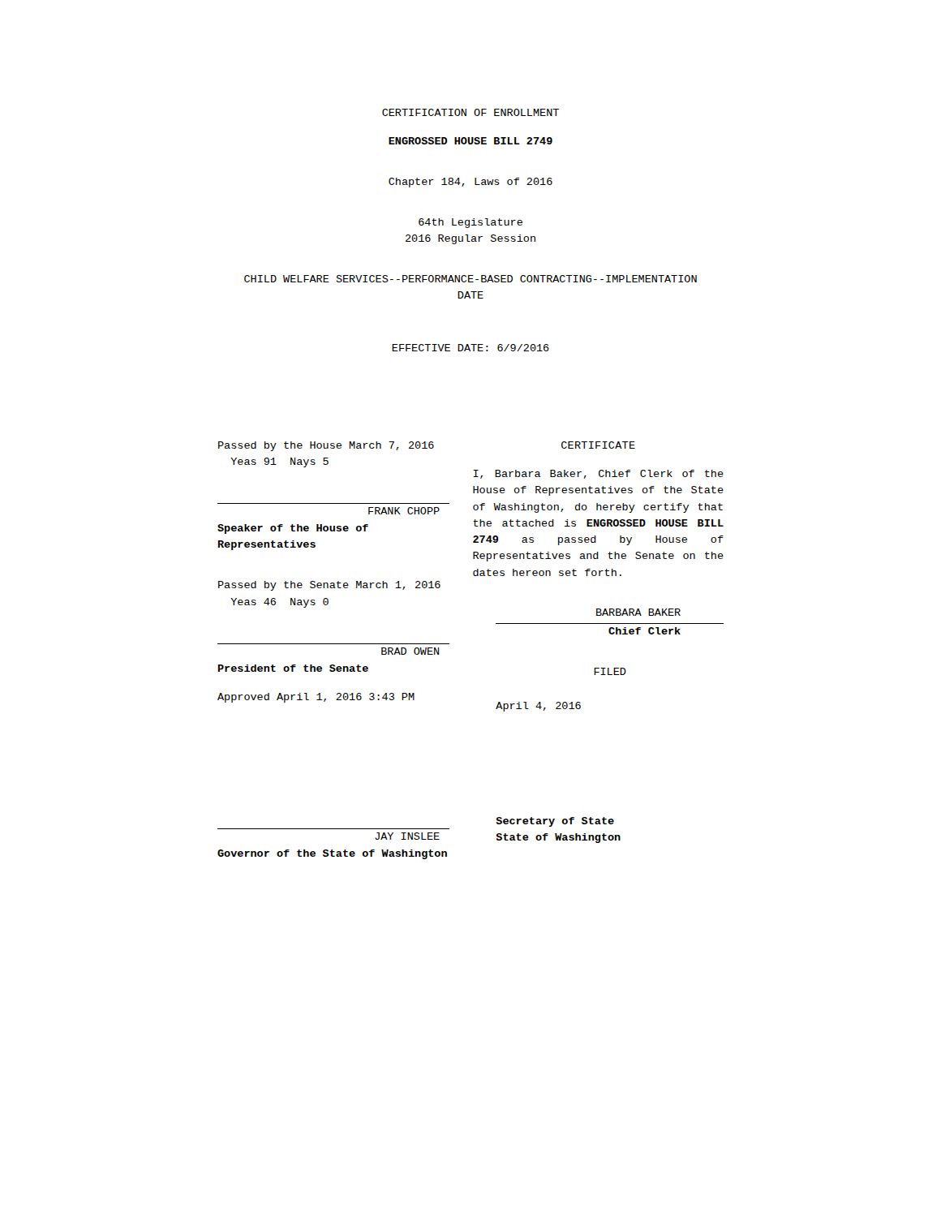CERTIFICATION OF ENROLLMENT
ENGROSSED HOUSE BILL 2749
Chapter 184, Laws of 2016
64th Legislature
2016 Regular Session
CHILD WELFARE SERVICES--PERFORMANCE-BASED CONTRACTING--IMPLEMENTATION
DATE
EFFECTIVE DATE: 6/9/2016
Passed by the House March 7, 2016
Yeas 91 Nays 5
FRANK CHOPP
Speaker of the House of Representatives
Passed by the Senate March 1, 2016
Yeas 46 Nays 0
BRAD OWEN
President of the Senate
Approved April 1, 2016 3:43 PM
CERTIFICATE
I, Barbara Baker, Chief Clerk of the House of Representatives of the State of Washington, do hereby certify that the attached is ENGROSSED HOUSE BILL 2749 as passed by House of Representatives and the Senate on the dates hereon set forth.
BARBARA BAKER
Chief Clerk
FILED
April 4, 2016
JAY INSLEE
Governor of the State of Washington
Secretary of State
State of Washington